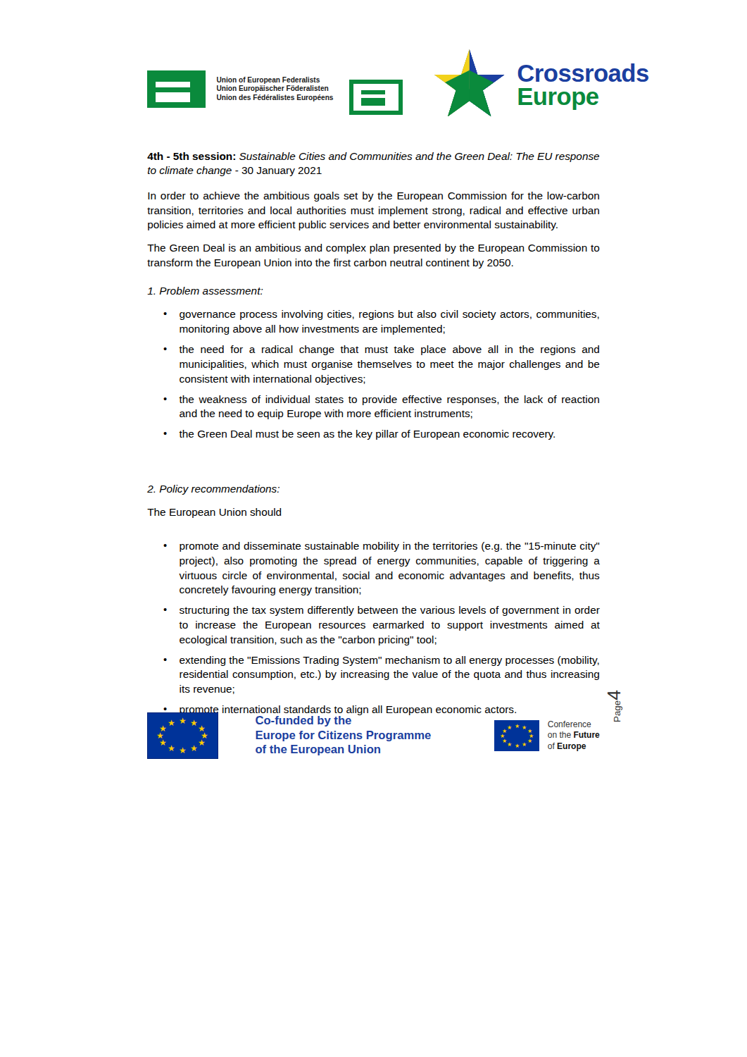Union of European Federalists
Union Europäischer Föderalisten
Union des Fédéralistes Européens
Crossroads Europe
4th - 5th session: Sustainable Cities and Communities and the Green Deal: The EU response to climate change - 30 January 2021
In order to achieve the ambitious goals set by the European Commission for the low-carbon transition, territories and local authorities must implement strong, radical and effective urban policies aimed at more efficient public services and better environmental sustainability.
The Green Deal is an ambitious and complex plan presented by the European Commission to transform the European Union into the first carbon neutral continent by 2050.
1. Problem assessment:
governance process involving cities, regions but also civil society actors, communities, monitoring above all how investments are implemented;
the need for a radical change that must take place above all in the regions and municipalities, which must organise themselves to meet the major challenges and be consistent with international objectives;
the weakness of individual states to provide effective responses, the lack of reaction and the need to equip Europe with more efficient instruments;
the Green Deal must be seen as the key pillar of European economic recovery.
2. Policy recommendations:
The European Union should
promote and disseminate sustainable mobility in the territories (e.g. the "15-minute city" project), also promoting the spread of energy communities, capable of triggering a virtuous circle of environmental, social and economic advantages and benefits, thus concretely favouring energy transition;
structuring the tax system differently between the various levels of government in order to increase the European resources earmarked to support investments aimed at ecological transition, such as the "carbon pricing" tool;
extending the "Emissions Trading System" mechanism to all energy processes (mobility, residential consumption, etc.) by increasing the value of the quota and thus increasing its revenue;
promote international standards to align all European economic actors.
Page4
★ ★ ★ ★ ★ ★ ★ ★ ★ ★ ★ ★
Co-funded by the
Europe for Citizens Programme
of the European Union
★ ★ ★ ★ ★ ★ ★ ★ ★ ★ ★ ★
Conference
on the Future
of Europe